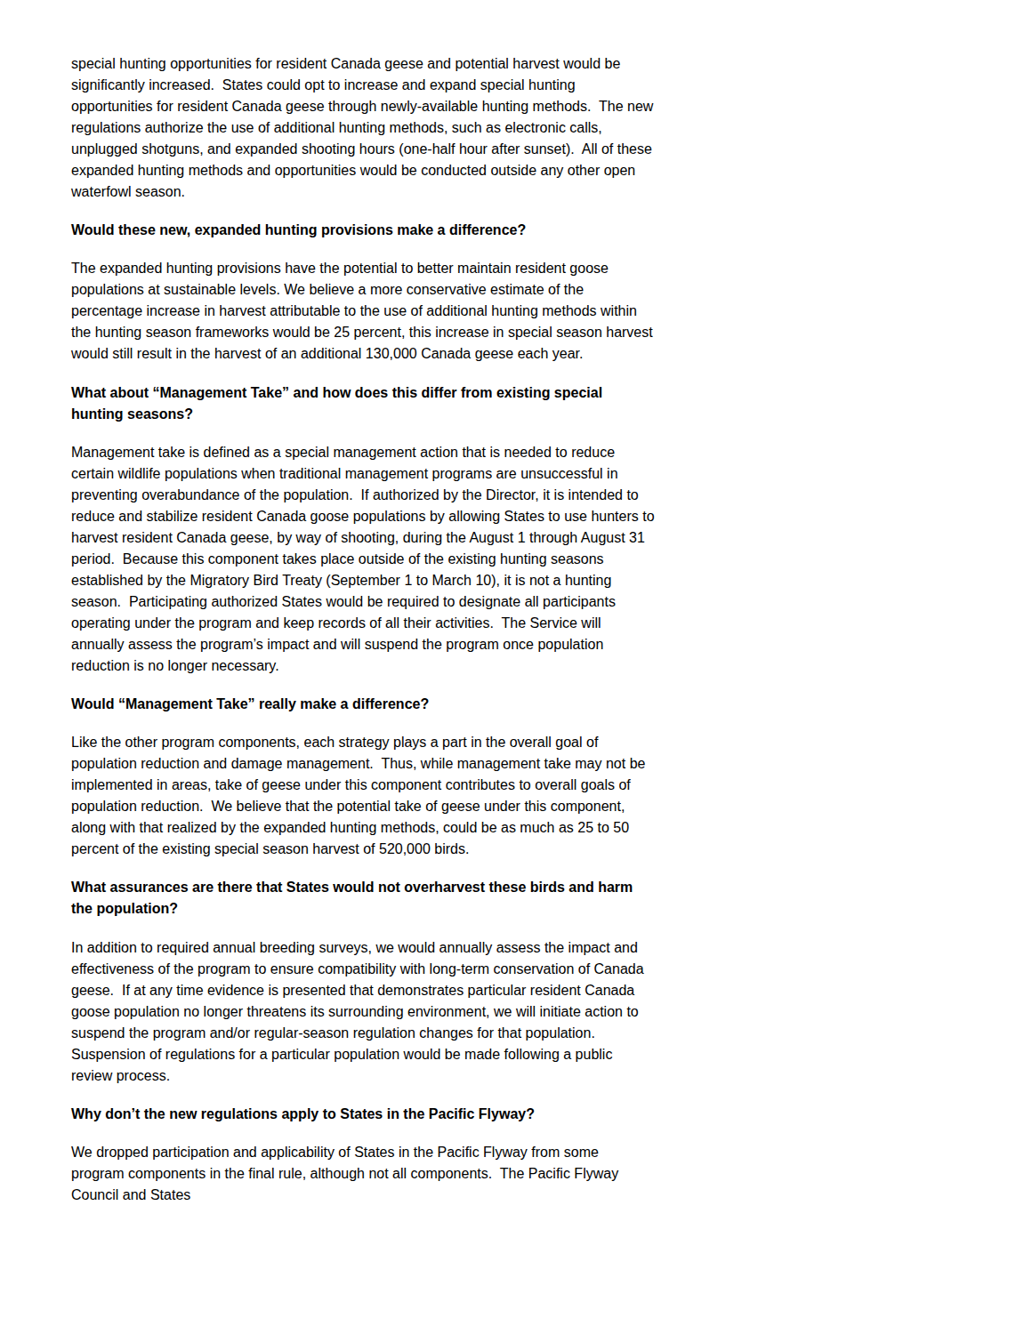special hunting opportunities for resident Canada geese and potential harvest would be significantly increased. States could opt to increase and expand special hunting opportunities for resident Canada geese through newly-available hunting methods. The new regulations authorize the use of additional hunting methods, such as electronic calls, unplugged shotguns, and expanded shooting hours (one-half hour after sunset). All of these expanded hunting methods and opportunities would be conducted outside any other open waterfowl season.
Would these new, expanded hunting provisions make a difference?
The expanded hunting provisions have the potential to better maintain resident goose populations at sustainable levels. We believe a more conservative estimate of the percentage increase in harvest attributable to the use of additional hunting methods within the hunting season frameworks would be 25 percent, this increase in special season harvest would still result in the harvest of an additional 130,000 Canada geese each year.
What about “Management Take” and how does this differ from existing special hunting seasons?
Management take is defined as a special management action that is needed to reduce certain wildlife populations when traditional management programs are unsuccessful in preventing overabundance of the population. If authorized by the Director, it is intended to reduce and stabilize resident Canada goose populations by allowing States to use hunters to harvest resident Canada geese, by way of shooting, during the August 1 through August 31 period. Because this component takes place outside of the existing hunting seasons established by the Migratory Bird Treaty (September 1 to March 10), it is not a hunting season. Participating authorized States would be required to designate all participants operating under the program and keep records of all their activities. The Service will annually assess the program’s impact and will suspend the program once population reduction is no longer necessary.
Would “Management Take” really make a difference?
Like the other program components, each strategy plays a part in the overall goal of population reduction and damage management. Thus, while management take may not be implemented in areas, take of geese under this component contributes to overall goals of population reduction. We believe that the potential take of geese under this component, along with that realized by the expanded hunting methods, could be as much as 25 to 50 percent of the existing special season harvest of 520,000 birds.
What assurances are there that States would not overharvest these birds and harm the population?
In addition to required annual breeding surveys, we would annually assess the impact and effectiveness of the program to ensure compatibility with long-term conservation of Canada geese. If at any time evidence is presented that demonstrates particular resident Canada goose population no longer threatens its surrounding environment, we will initiate action to suspend the program and/or regular-season regulation changes for that population. Suspension of regulations for a particular population would be made following a public review process.
Why don’t the new regulations apply to States in the Pacific Flyway?
We dropped participation and applicability of States in the Pacific Flyway from some program components in the final rule, although not all components. The Pacific Flyway Council and States